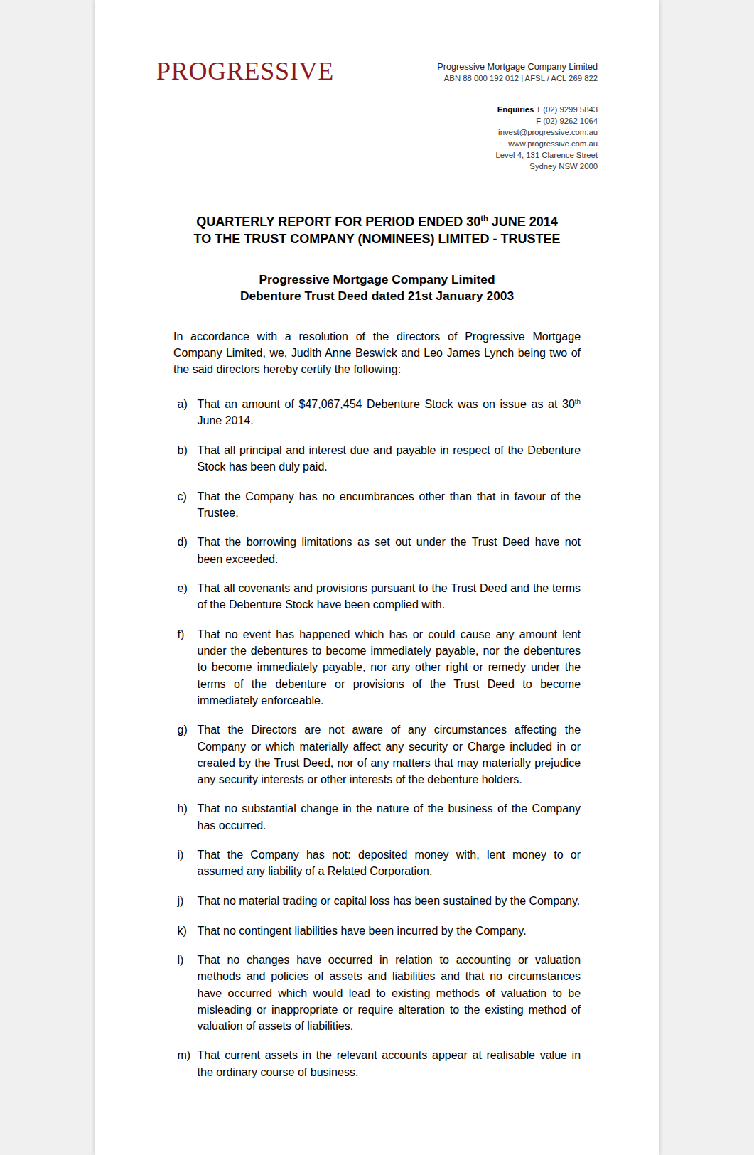PROGRESSIVE
Progressive Mortgage Company Limited
ABN 88 000 192 012 | AFSL / ACL 269 822
Enquiries T (02) 9299 5843
F (02) 9262 1064
invest@progressive.com.au
www.progressive.com.au
Level 4, 131 Clarence Street
Sydney NSW 2000
QUARTERLY REPORT FOR PERIOD ENDED 30th JUNE 2014
TO THE TRUST COMPANY (NOMINEES) LIMITED - TRUSTEE
Progressive Mortgage Company Limited
Debenture Trust Deed dated 21st January 2003
In accordance with a resolution of the directors of Progressive Mortgage Company Limited, we, Judith Anne Beswick and Leo James Lynch being two of the said directors hereby certify the following:
That an amount of $47,067,454 Debenture Stock was on issue as at 30th June 2014.
That all principal and interest due and payable in respect of the Debenture Stock has been duly paid.
That the Company has no encumbrances other than that in favour of the Trustee.
That the borrowing limitations as set out under the Trust Deed have not been exceeded.
That all covenants and provisions pursuant to the Trust Deed and the terms of the Debenture Stock have been complied with.
That no event has happened which has or could cause any amount lent under the debentures to become immediately payable, nor the debentures to become immediately payable, nor any other right or remedy under the terms of the debenture or provisions of the Trust Deed to become immediately enforceable.
That the Directors are not aware of any circumstances affecting the Company or which materially affect any security or Charge included in or created by the Trust Deed, nor of any matters that may materially prejudice any security interests or other interests of the debenture holders.
That no substantial change in the nature of the business of the Company has occurred.
That the Company has not: deposited money with, lent money to or assumed any liability of a Related Corporation.
That no material trading or capital loss has been sustained by the Company.
That no contingent liabilities have been incurred by the Company.
That no changes have occurred in relation to accounting or valuation methods and policies of assets and liabilities and that no circumstances have occurred which would lead to existing methods of valuation to be misleading or inappropriate or require alteration to the existing method of valuation of assets of liabilities.
That current assets in the relevant accounts appear at realisable value in the ordinary course of business.